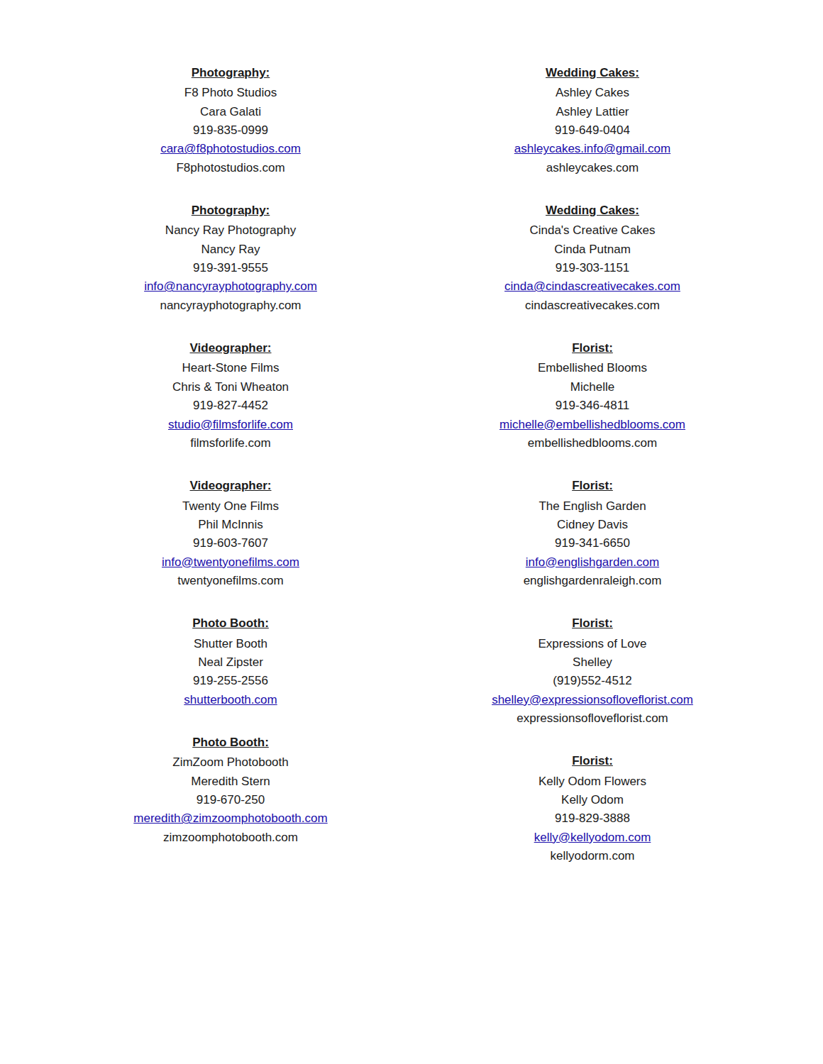Photography:
F8 Photo Studios
Cara Galati
919-835-0999
cara@f8photostudios.com
F8photostudios.com
Photography:
Nancy Ray Photography
Nancy Ray
919-391-9555
info@nancyrayphotography.com
nancyrayphotography.com
Videographer:
Heart-Stone Films
Chris & Toni Wheaton
919-827-4452
studio@filmsforlife.com
filmsforlife.com
Videographer:
Twenty One Films
Phil McInnis
919-603-7607
info@twentyonefilms.com
twentyonefilms.com
Photo Booth:
Shutter Booth
Neal Zipster
919-255-2556
shutterbooth.com
Photo Booth:
ZimZoom Photobooth
Meredith Stern
919-670-250
meredith@zimzoomphotobooth.com
zimzoomphotobooth.com
Wedding Cakes:
Ashley Cakes
Ashley Lattier
919-649-0404
ashleycakes.info@gmail.com
ashleycakes.com
Wedding Cakes:
Cinda's Creative Cakes
Cinda Putnam
919-303-1151
cinda@cindascreativecakes.com
cindascreativecakes.com
Florist:
Embellished Blooms
Michelle
919-346-4811
michelle@embellishedblooms.com
embellishedblooms.com
Florist:
The English Garden
Cidney Davis
919-341-6650
info@englishgarden.com
englishgardenraleigh.com
Florist:
Expressions of Love
Shelley
(919)552-4512
shelley@expressionsofloveflorist.com
expressionsofloveflorist.com
Florist:
Kelly Odom Flowers
Kelly Odom
919-829-3888
kelly@kellyodom.com
kellyodorm.com